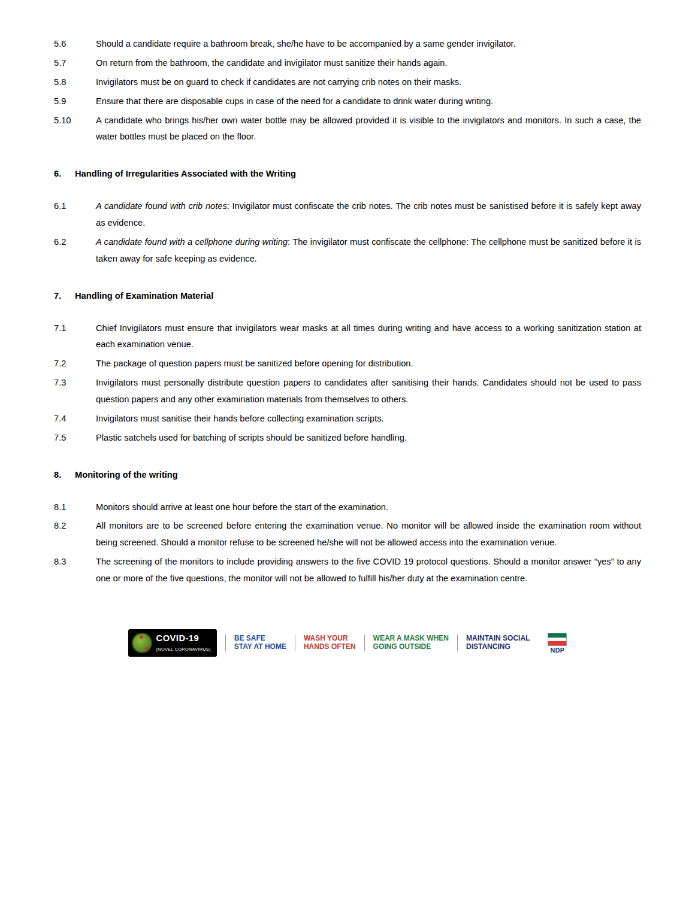5.6
Should a candidate require a bathroom break, she/he have to be accompanied by a same gender invigilator.
5.7
On return from the bathroom, the candidate and invigilator must sanitize their hands again.
5.8
Invigilators must be on guard to check if candidates are not carrying crib notes on their masks.
5.9
Ensure that there are disposable cups in case of the need for a candidate to drink water during writing.
5.10
A candidate who brings his/her own water bottle may be allowed provided it is visible to the invigilators and monitors. In such a case, the water bottles must be placed on the floor.
6. Handling of Irregularities Associated with the Writing
6.1
A candidate found with crib notes: Invigilator must confiscate the crib notes. The crib notes must be sanistised before it is safely kept away as evidence.
6.2
A candidate found with a cellphone during writing: The invigilator must confiscate the cellphone: The cellphone must be sanitized before it is taken away for safe keeping as evidence.
7. Handling of Examination Material
7.1
Chief Invigilators must ensure that invigilators wear masks at all times during writing and have access to a working sanitization station at each examination venue.
7.2
The package of question papers must be sanitized before opening for distribution.
7.3
Invigilators must personally distribute question papers to candidates after sanitising their hands. Candidates should not be used to pass question papers and any other examination materials from themselves to others.
7.4
Invigilators must sanitise their hands before collecting examination scripts.
7.5
Plastic satchels used for batching of scripts should be sanitized before handling.
8. Monitoring of the writing
8.1
Monitors should arrive at least one hour before the start of the examination.
8.2
All monitors are to be screened before entering the examination venue. No monitor will be allowed inside the examination room without being screened. Should a monitor refuse to be screened he/she will not be allowed access into the examination venue.
8.3
The screening of the monitors to include providing answers to the five COVID 19 protocol questions. Should a monitor answer “yes” to any one or more of the five questions, the monitor will not be allowed to fulfill his/her duty at the examination centre.
COVID-19
(NOVEL CORONAVIRUS)
BE SAFE STAY AT HOME
WASH YOUR HANDS OFTEN
WEAR A MASK WHEN GOING OUTSIDE
MAINTAIN SOCIAL DISTANCING
NDP